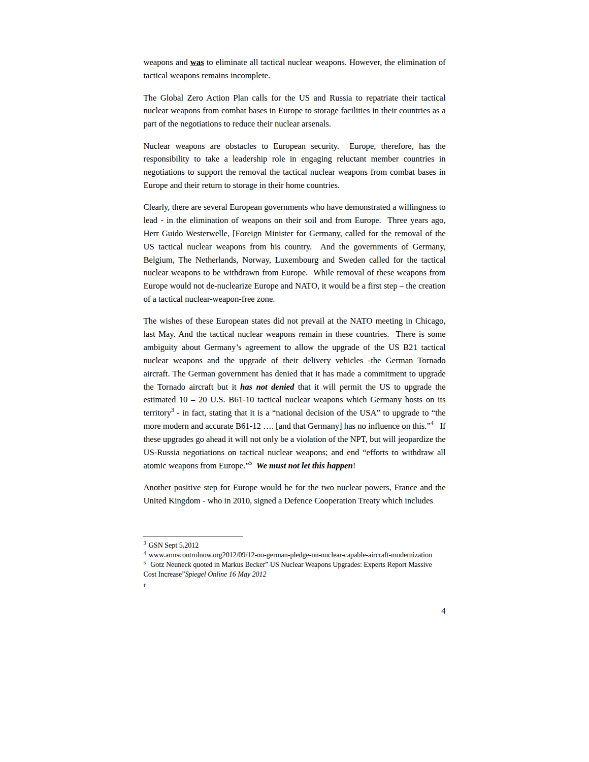weapons and was to eliminate all tactical nuclear weapons. However, the elimination of tactical weapons remains incomplete.
The Global Zero Action Plan calls for the US and Russia to repatriate their tactical nuclear weapons from combat bases in Europe to storage facilities in their countries as a part of the negotiations to reduce their nuclear arsenals.
Nuclear weapons are obstacles to European security. Europe, therefore, has the responsibility to take a leadership role in engaging reluctant member countries in negotiations to support the removal the tactical nuclear weapons from combat bases in Europe and their return to storage in their home countries.
Clearly, there are several European governments who have demonstrated a willingness to lead - in the elimination of weapons on their soil and from Europe. Three years ago, Herr Guido Westerwelle, [Foreign Minister for Germany, called for the removal of the US tactical nuclear weapons from his country. And the governments of Germany, Belgium, The Netherlands, Norway, Luxembourg and Sweden called for the tactical nuclear weapons to be withdrawn from Europe. While removal of these weapons from Europe would not de-nuclearize Europe and NATO, it would be a first step – the creation of a tactical nuclear-weapon-free zone.
The wishes of these European states did not prevail at the NATO meeting in Chicago, last May. And the tactical nuclear weapons remain in these countries. There is some ambiguity about Germany’s agreement to allow the upgrade of the US B21 tactical nuclear weapons and the upgrade of their delivery vehicles -the German Tornado aircraft. The German government has denied that it has made a commitment to upgrade the Tornado aircraft but it has not denied that it will permit the US to upgrade the estimated 10 – 20 U.S. B61-10 tactical nuclear weapons which Germany hosts on its territory3 - in fact, stating that it is a “national decision of the USA” to upgrade to “the more modern and accurate B61-12 …. [and that Germany] has no influence on this.”4 If these upgrades go ahead it will not only be a violation of the NPT, but will jeopardize the US-Russia negotiations on tactical nuclear weapons; and end “efforts to withdraw all atomic weapons from Europe.”5 We must not let this happen!
Another positive step for Europe would be for the two nuclear powers, France and the United Kingdom - who in 2010, signed a Defence Cooperation Treaty which includes
3 GSN Sept 5,2012
4 www.armscontrolnow.org2012/09/12-no-german-pledge-on-nuclear-capable-aircraft-modernization
5 Gotz Neuneck quoted in Markus Becker” US Nuclear Weapons Upgrades: Experts Report Massive Cost Increase”Spiegel Online 16 May 2012
r
4